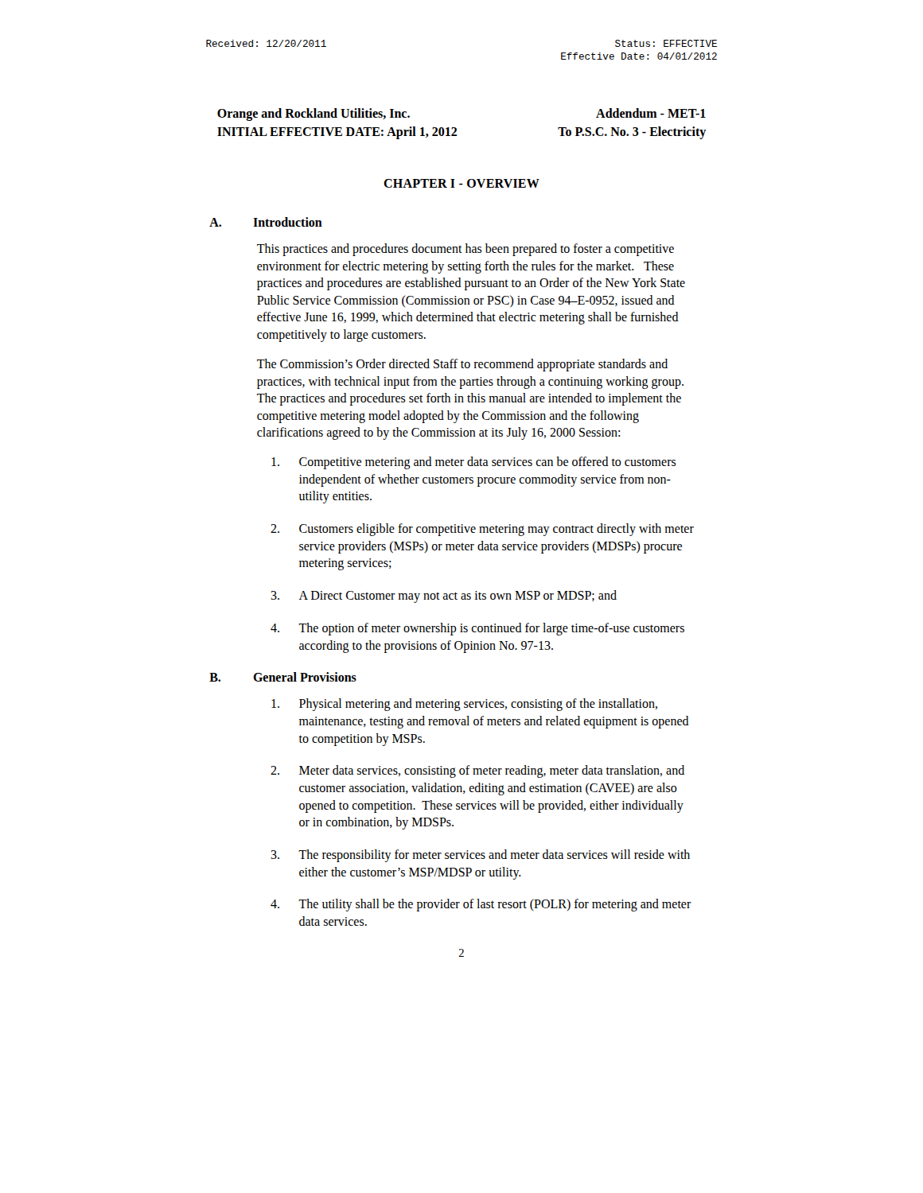Received: 12/20/2011
Status: EFFECTIVE
Effective Date: 04/01/2012
Orange and Rockland Utilities, Inc.
INITIAL EFFECTIVE DATE: April 1, 2012
Addendum - MET-1
To P.S.C. No. 3 - Electricity
CHAPTER I - OVERVIEW
A. Introduction
This practices and procedures document has been prepared to foster a competitive environment for electric metering by setting forth the rules for the market. These practices and procedures are established pursuant to an Order of the New York State Public Service Commission (Commission or PSC) in Case 94–E-0952, issued and effective June 16, 1999, which determined that electric metering shall be furnished competitively to large customers.
The Commission’s Order directed Staff to recommend appropriate standards and practices, with technical input from the parties through a continuing working group. The practices and procedures set forth in this manual are intended to implement the competitive metering model adopted by the Commission and the following clarifications agreed to by the Commission at its July 16, 2000 Session:
1. Competitive metering and meter data services can be offered to customers independent of whether customers procure commodity service from non-utility entities.
2. Customers eligible for competitive metering may contract directly with meter service providers (MSPs) or meter data service providers (MDSPs) procure metering services;
3. A Direct Customer may not act as its own MSP or MDSP; and
4. The option of meter ownership is continued for large time-of-use customers according to the provisions of Opinion No. 97-13.
B. General Provisions
1. Physical metering and metering services, consisting of the installation, maintenance, testing and removal of meters and related equipment is opened to competition by MSPs.
2. Meter data services, consisting of meter reading, meter data translation, and customer association, validation, editing and estimation (CAVEE) are also opened to competition. These services will be provided, either individually or in combination, by MDSPs.
3. The responsibility for meter services and meter data services will reside with either the customer’s MSP/MDSP or utility.
4. The utility shall be the provider of last resort (POLR) for metering and meter data services.
2